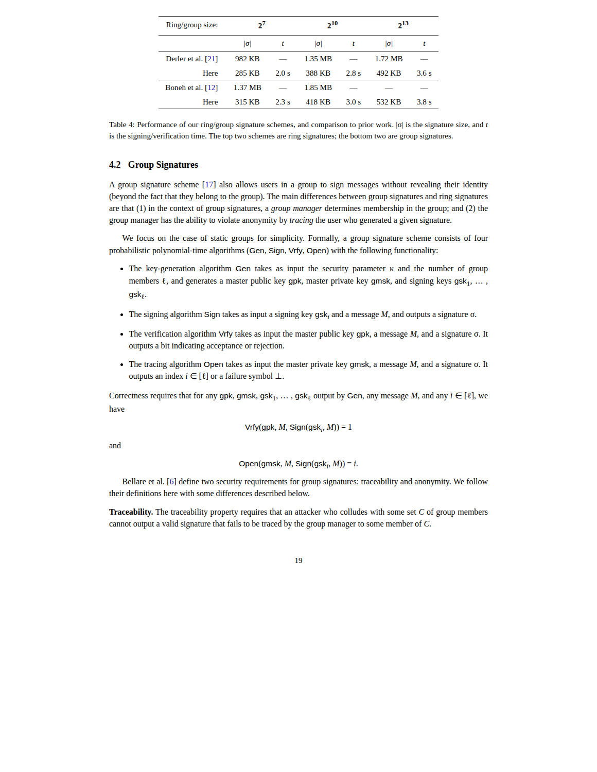| Ring/group size: | 2 7 | 2 10 | 2 13 |
| | /σ/ | t | /σ/ | t | /σ/ | t |
| Derler et al. [ 21 ] | 982 KB | — | 1.35 MB | — | 1.72 MB | — |
| Here | 285 KB | 2.0 s | 388 KB | 2.8 s | 492 KB | 3.6 s |
| Boneh et al. [ 12 ] | 1.37 MB | — | 1.85 MB | — | — | — |
| Here | 315 KB | 2.3 s | 418 KB | 3.0 s | 532 KB | 3.8 s |
Table 4: Performance of our ring/group signature schemes, and comparison to prior work. |σ| is the signature size, and t is the signing/verification time. The top two schemes are ring signatures; the bottom two are group signatures.
4.2 Group Signatures
A group signature scheme [17] also allows users in a group to sign messages without revealing their identity (beyond the fact that they belong to the group). The main differences between group signatures and ring signatures are that (1) in the context of group signatures, a group manager determines membership in the group; and (2) the group manager has the ability to violate anonymity by tracing the user who generated a given signature.
We focus on the case of static groups for simplicity. Formally, a group signature scheme consists of four probabilistic polynomial-time algorithms (Gen, Sign, Vrfy, Open) with the following functionality:
The key-generation algorithm Gen takes as input the security parameter κ and the number of group members ℓ, and generates a master public key gpk, master private key gmsk, and signing keys gsk1, … , gskℓ.
The signing algorithm Sign takes as input a signing key gski and a message M, and outputs a signature σ.
The verification algorithm Vrfy takes as input the master public key gpk, a message M, and a signature σ. It outputs a bit indicating acceptance or rejection.
The tracing algorithm Open takes as input the master private key gmsk, a message M, and a signature σ. It outputs an index i ∈ [ℓ] or a failure symbol ⊥.
Correctness requires that for any gpk, gmsk, gsk1, … , gskℓ output by Gen, any message M, and any i ∈ [ℓ], we have
Vrfy(gpk, M, Sign(gski, M)) = 1
and
Open(gmsk, M, Sign(gski, M)) = i.
Bellare et al. [6] define two security requirements for group signatures: traceability and anonymity. We follow their definitions here with some differences described below.
Traceability. The traceability property requires that an attacker who colludes with some set C of group members cannot output a valid signature that fails to be traced by the group manager to some member of C.
19